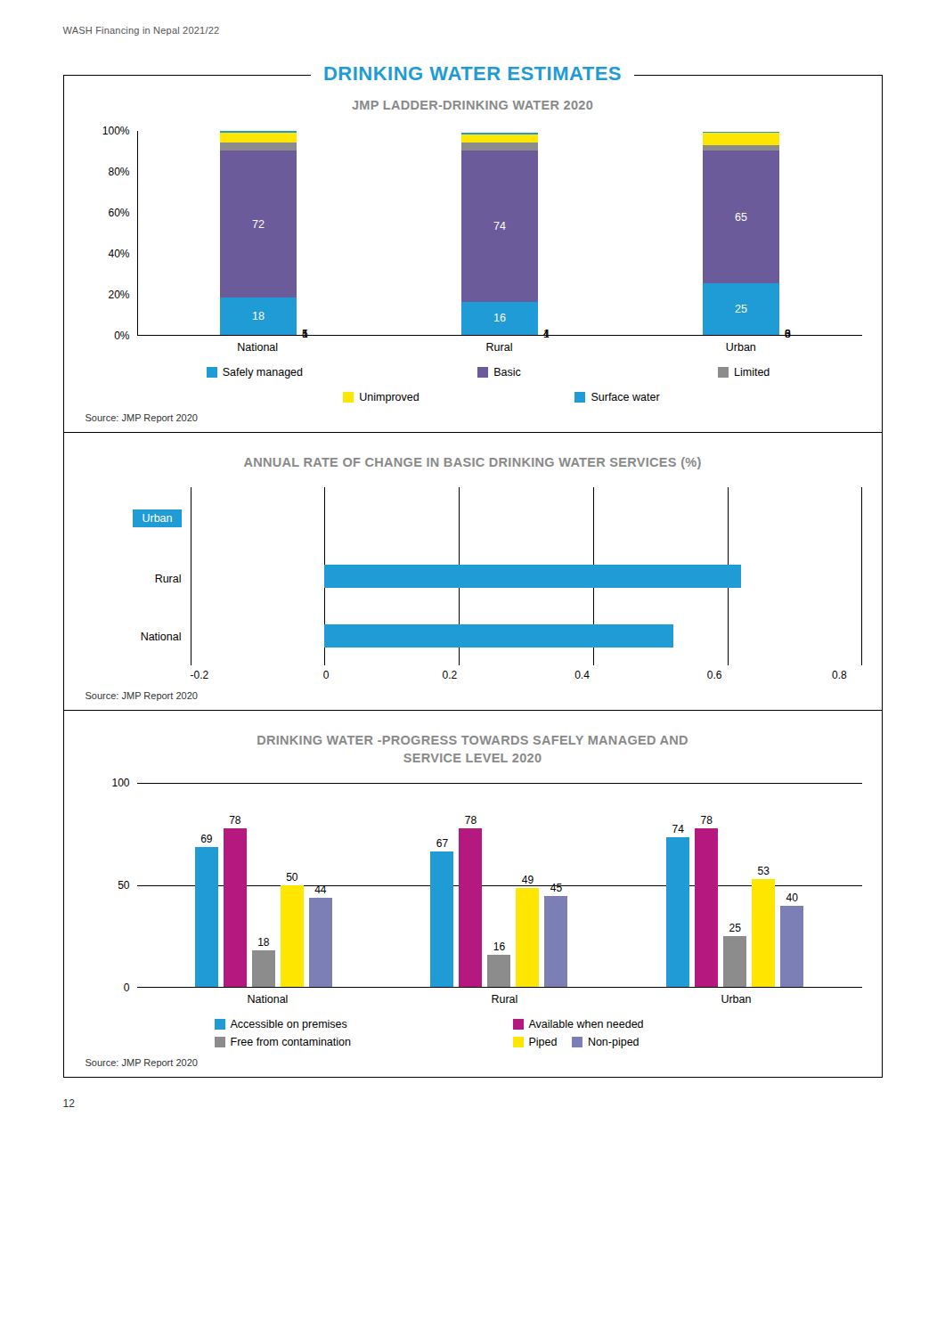WASH Financing in Nepal 2021/22
DRINKING WATER ESTIMATES
JMP LADDER-DRINKING WATER 2020
100% 80% 60% 40% 20% 0%
1
5
4
72
18
1
4
4
74
16
0
6
3
65
25
National Rural Urban
Safely managed Basic Limited
Unimproved Surface water
Source: JMP Report 2020
ANNUAL RATE OF CHANGE IN BASIC DRINKING WATER SERVICES (%)
Urban Rural National
-0.200.20.40.60.8
Source: JMP Report 2020
DRINKING WATER -PROGRESS TOWARDS SAFELY MANAGED AND
SERVICE LEVEL 2020
100 50 0
69
78
18
50
44
67
78
16
49
45
74
78
25
53
40
National Rural Urban
Accessible on premises Available when needed Free from contamination Piped Non-piped
Source: JMP Report 2020
12